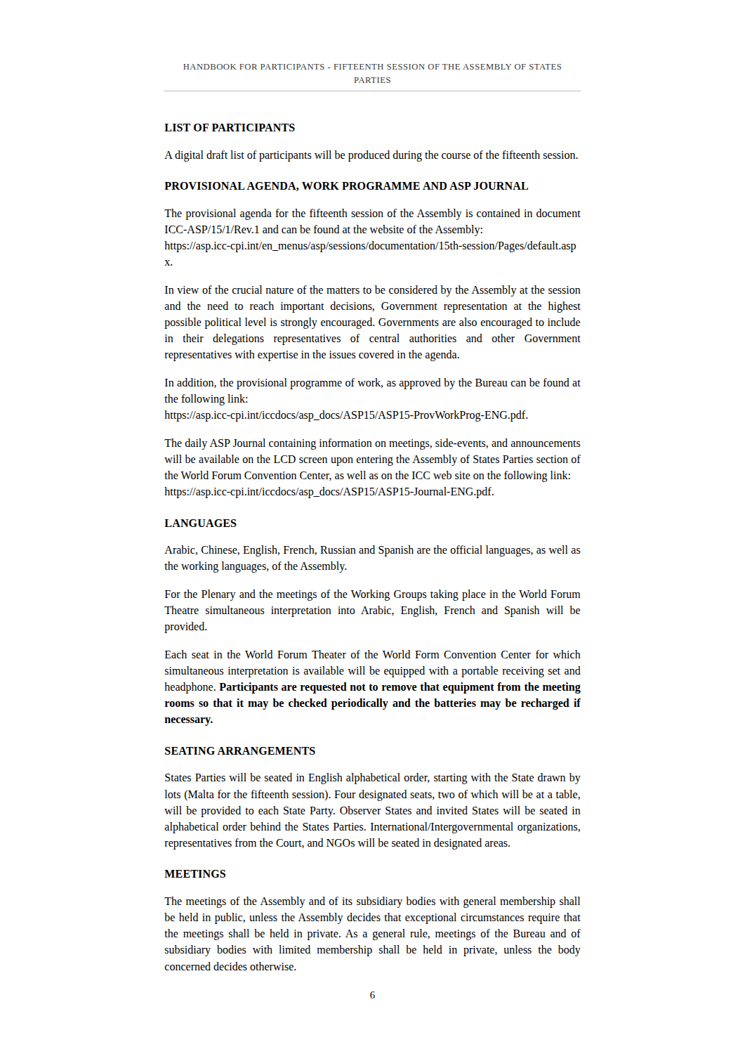Handbook for participants - Fifteenth session of the Assembly of States Parties
LIST OF PARTICIPANTS
A digital draft list of participants will be produced during the course of the fifteenth session.
PROVISIONAL AGENDA, WORK PROGRAMME AND ASP JOURNAL
The provisional agenda for the fifteenth session of the Assembly is contained in document ICC-ASP/15/1/Rev.1 and can be found at the website of the Assembly:
https://asp.icc-cpi.int/en_menus/asp/sessions/documentation/15th-session/Pages/default.aspx.
In view of the crucial nature of the matters to be considered by the Assembly at the session and the need to reach important decisions, Government representation at the highest possible political level is strongly encouraged. Governments are also encouraged to include in their delegations representatives of central authorities and other Government representatives with expertise in the issues covered in the agenda.
In addition, the provisional programme of work, as approved by the Bureau can be found at the following link:
https://asp.icc-cpi.int/iccdocs/asp_docs/ASP15/ASP15-ProvWorkProg-ENG.pdf.
The daily ASP Journal containing information on meetings, side-events, and announcements will be available on the LCD screen upon entering the Assembly of States Parties section of the World Forum Convention Center, as well as on the ICC web site on the following link:
https://asp.icc-cpi.int/iccdocs/asp_docs/ASP15/ASP15-Journal-ENG.pdf.
LANGUAGES
Arabic, Chinese, English, French, Russian and Spanish are the official languages, as well as the working languages, of the Assembly.
For the Plenary and the meetings of the Working Groups taking place in the World Forum Theatre simultaneous interpretation into Arabic, English, French and Spanish will be provided.
Each seat in the World Forum Theater of the World Form Convention Center for which simultaneous interpretation is available will be equipped with a portable receiving set and headphone. Participants are requested not to remove that equipment from the meeting rooms so that it may be checked periodically and the batteries may be recharged if necessary.
SEATING ARRANGEMENTS
States Parties will be seated in English alphabetical order, starting with the State drawn by lots (Malta for the fifteenth session). Four designated seats, two of which will be at a table, will be provided to each State Party. Observer States and invited States will be seated in alphabetical order behind the States Parties. International/Intergovernmental organizations, representatives from the Court, and NGOs will be seated in designated areas.
MEETINGS
The meetings of the Assembly and of its subsidiary bodies with general membership shall be held in public, unless the Assembly decides that exceptional circumstances require that the meetings shall be held in private. As a general rule, meetings of the Bureau and of subsidiary bodies with limited membership shall be held in private, unless the body concerned decides otherwise.
6